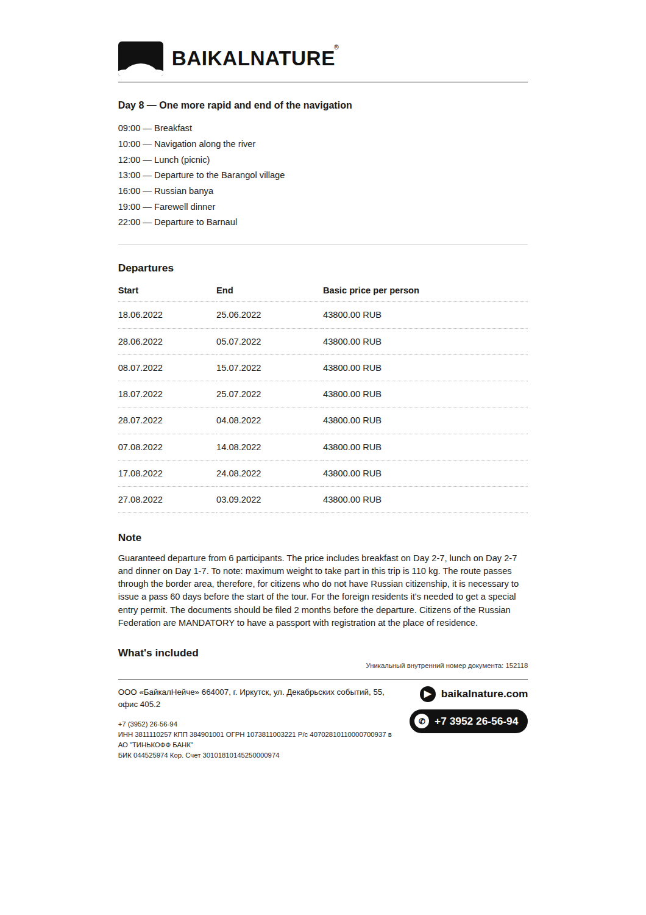BAIKALNATURE®
Day 8 — One more rapid and end of the navigation
09:00 — Breakfast
10:00 — Navigation along the river
12:00 — Lunch (picnic)
13:00 — Departure to the Barangol village
16:00 — Russian banya
19:00 — Farewell dinner
22:00 — Departure to Barnaul
Departures
| Start | End | Basic price per person |
| --- | --- | --- |
| 18.06.2022 | 25.06.2022 | 43800.00 RUB |
| 28.06.2022 | 05.07.2022 | 43800.00 RUB |
| 08.07.2022 | 15.07.2022 | 43800.00 RUB |
| 18.07.2022 | 25.07.2022 | 43800.00 RUB |
| 28.07.2022 | 04.08.2022 | 43800.00 RUB |
| 07.08.2022 | 14.08.2022 | 43800.00 RUB |
| 17.08.2022 | 24.08.2022 | 43800.00 RUB |
| 27.08.2022 | 03.09.2022 | 43800.00 RUB |
Note
Guaranteed departure from 6 participants. The price includes breakfast on Day 2-7, lunch on Day 2-7 and dinner on Day 1-7. To note: maximum weight to take part in this trip is 110 kg. The route passes through the border area, therefore, for citizens who do not have Russian citizenship, it is necessary to issue a pass 60 days before the start of the tour. For the foreign residents it's needed to get a special entry permit. The documents should be filed 2 months before the departure. Citizens of the Russian Federation are MANDATORY to have a passport with registration at the place of residence.
What's included
Уникальный внутренний номер документа: 152118
ООО «БайкалНейче» 664007, г. Иркутск, ул. Декабрьских событий, 55, офис 405.2
+7 (3952) 26-56-94
ИНН 3811110257 КПП 384901001 ОГРН 1073811003221 Р/с 40702810110000700937 в АО "ТИНЬКОФФ БАНК"
БИК 044525974 Кор. Счет 30101810145250000974
▶ baikalnature.com
✆ +7 3952 26-56-94